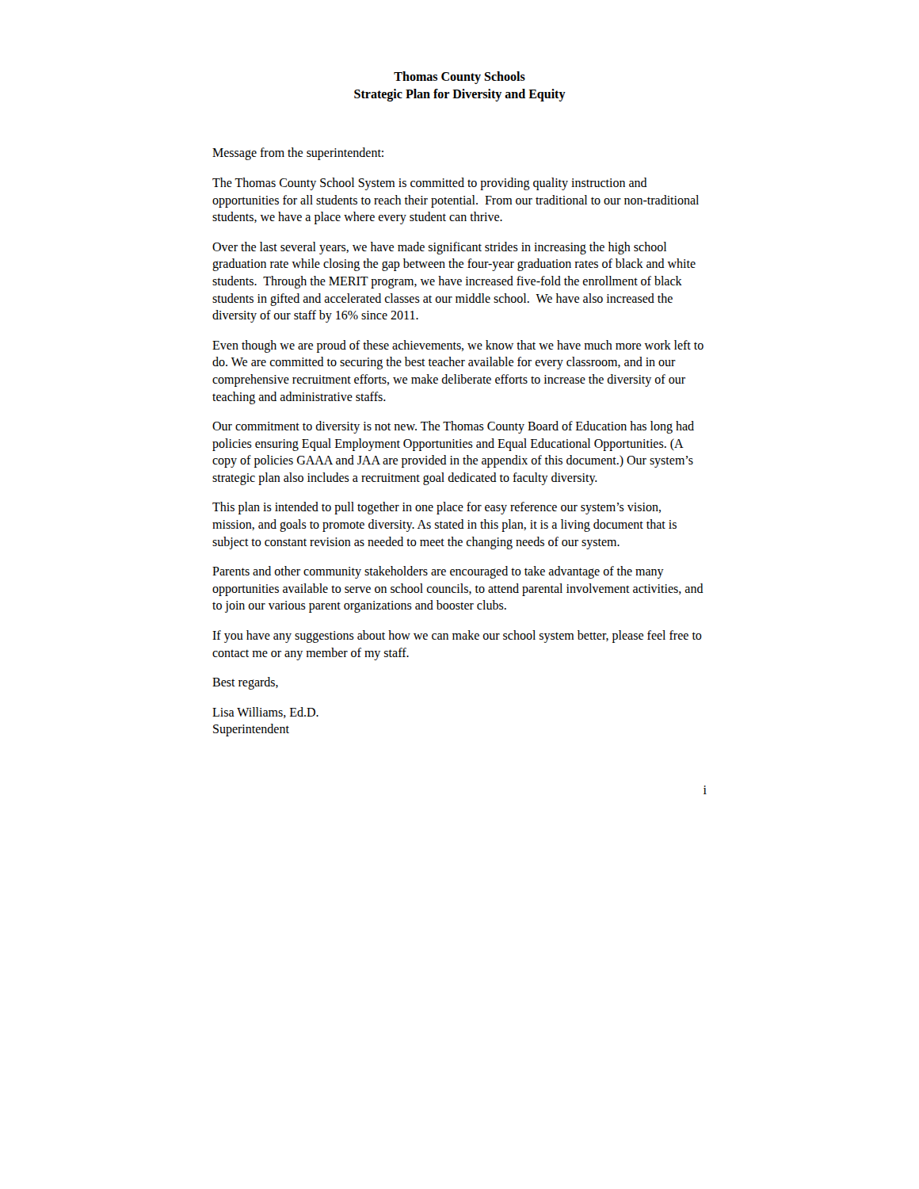Thomas County Schools Strategic Plan for Diversity and Equity
Message from the superintendent:
The Thomas County School System is committed to providing quality instruction and opportunities for all students to reach their potential. From our traditional to our non-traditional students, we have a place where every student can thrive.
Over the last several years, we have made significant strides in increasing the high school graduation rate while closing the gap between the four-year graduation rates of black and white students. Through the MERIT program, we have increased five-fold the enrollment of black students in gifted and accelerated classes at our middle school. We have also increased the diversity of our staff by 16% since 2011.
Even though we are proud of these achievements, we know that we have much more work left to do. We are committed to securing the best teacher available for every classroom, and in our comprehensive recruitment efforts, we make deliberate efforts to increase the diversity of our teaching and administrative staffs.
Our commitment to diversity is not new. The Thomas County Board of Education has long had policies ensuring Equal Employment Opportunities and Equal Educational Opportunities. (A copy of policies GAAA and JAA are provided in the appendix of this document.) Our system’s strategic plan also includes a recruitment goal dedicated to faculty diversity.
This plan is intended to pull together in one place for easy reference our system’s vision, mission, and goals to promote diversity. As stated in this plan, it is a living document that is subject to constant revision as needed to meet the changing needs of our system.
Parents and other community stakeholders are encouraged to take advantage of the many opportunities available to serve on school councils, to attend parental involvement activities, and to join our various parent organizations and booster clubs.
If you have any suggestions about how we can make our school system better, please feel free to contact me or any member of my staff.
Best regards,
Lisa Williams, Ed.D. Superintendent
i